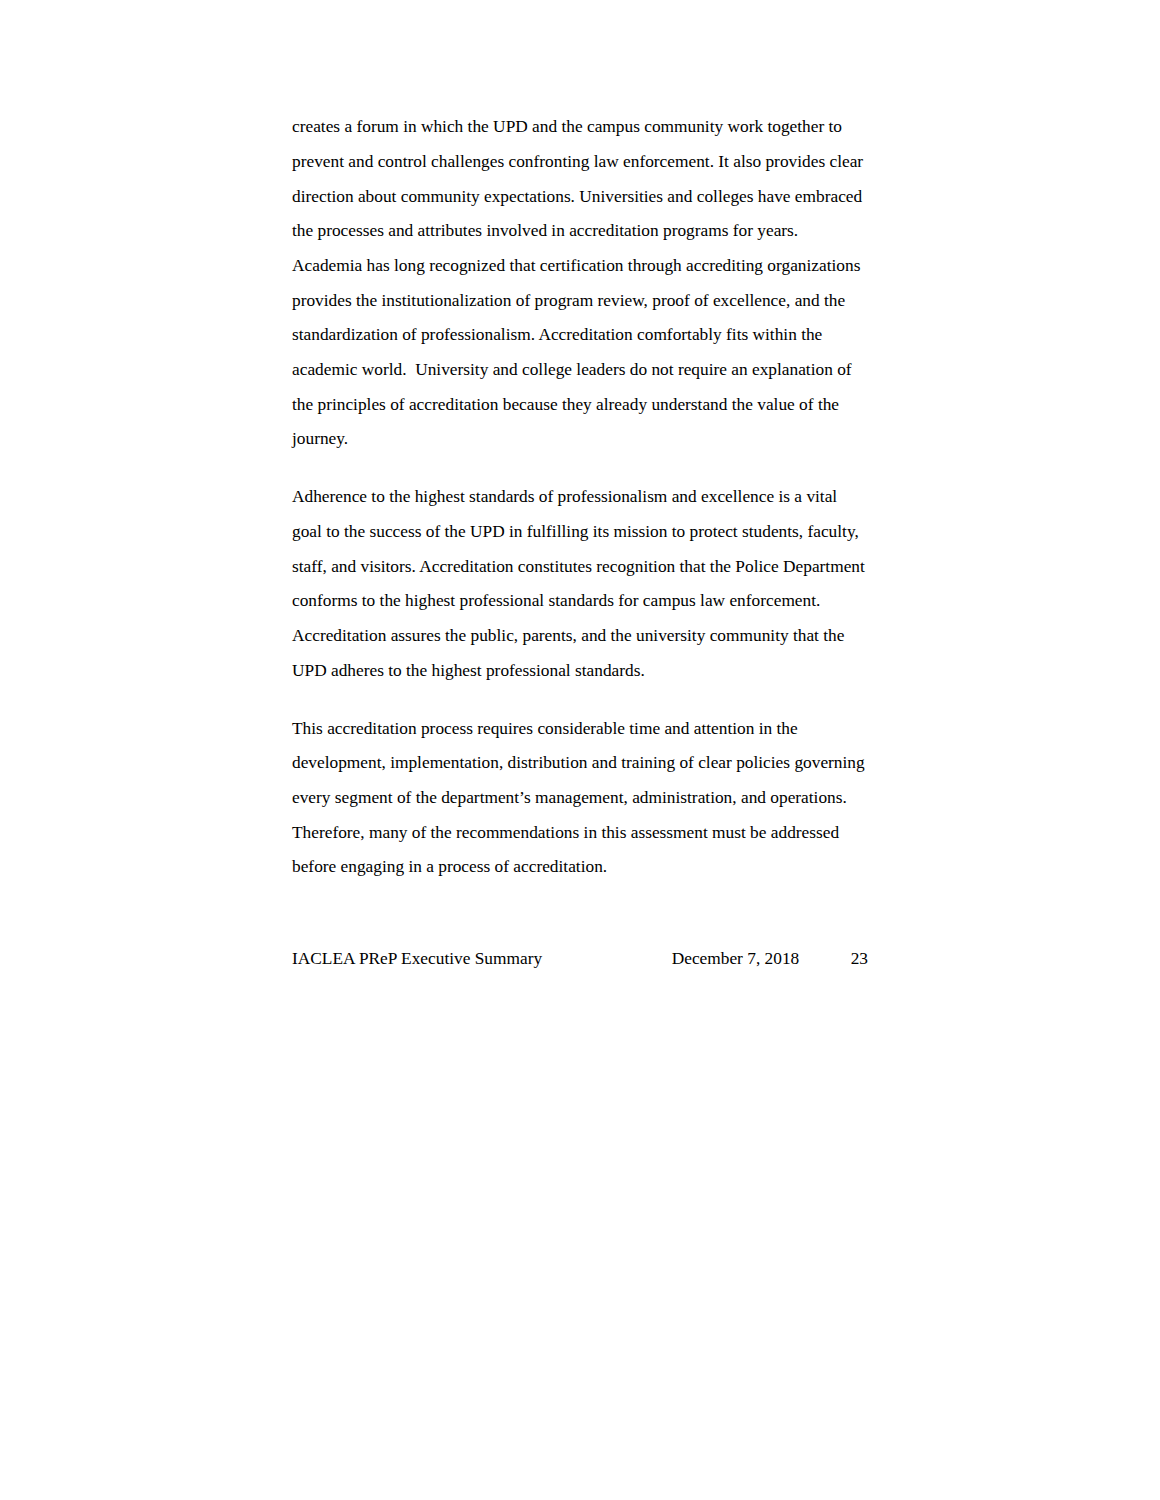creates a forum in which the UPD and the campus community work together to prevent and control challenges confronting law enforcement. It also provides clear direction about community expectations. Universities and colleges have embraced the processes and attributes involved in accreditation programs for years. Academia has long recognized that certification through accrediting organizations provides the institutionalization of program review, proof of excellence, and the standardization of professionalism. Accreditation comfortably fits within the academic world. University and college leaders do not require an explanation of the principles of accreditation because they already understand the value of the journey.
Adherence to the highest standards of professionalism and excellence is a vital goal to the success of the UPD in fulfilling its mission to protect students, faculty, staff, and visitors. Accreditation constitutes recognition that the Police Department conforms to the highest professional standards for campus law enforcement. Accreditation assures the public, parents, and the university community that the UPD adheres to the highest professional standards.
This accreditation process requires considerable time and attention in the development, implementation, distribution and training of clear policies governing every segment of the department’s management, administration, and operations. Therefore, many of the recommendations in this assessment must be addressed before engaging in a process of accreditation.
IACLEA PReP Executive Summary December 7, 2018 23